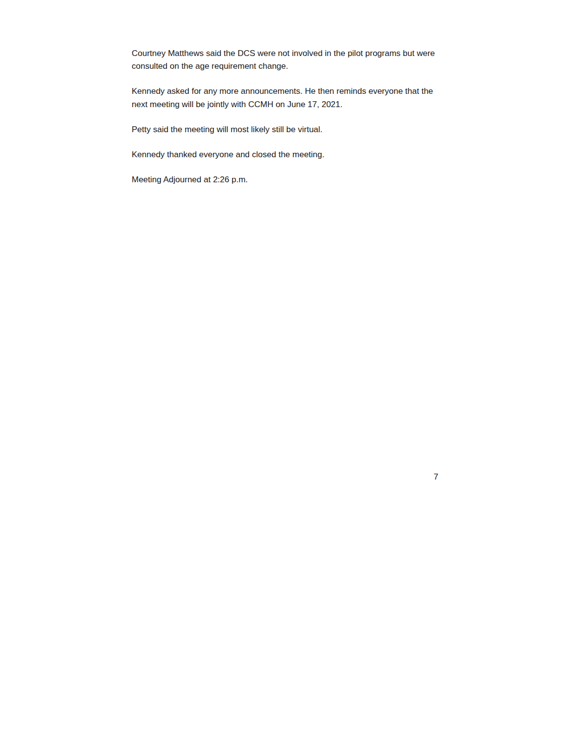Courtney Matthews said the DCS were not involved in the pilot programs but were consulted on the age requirement change.
Kennedy asked for any more announcements. He then reminds everyone that the next meeting will be jointly with CCMH on June 17, 2021.
Petty said the meeting will most likely still be virtual.
Kennedy thanked everyone and closed the meeting.
Meeting Adjourned at 2:26 p.m.
7